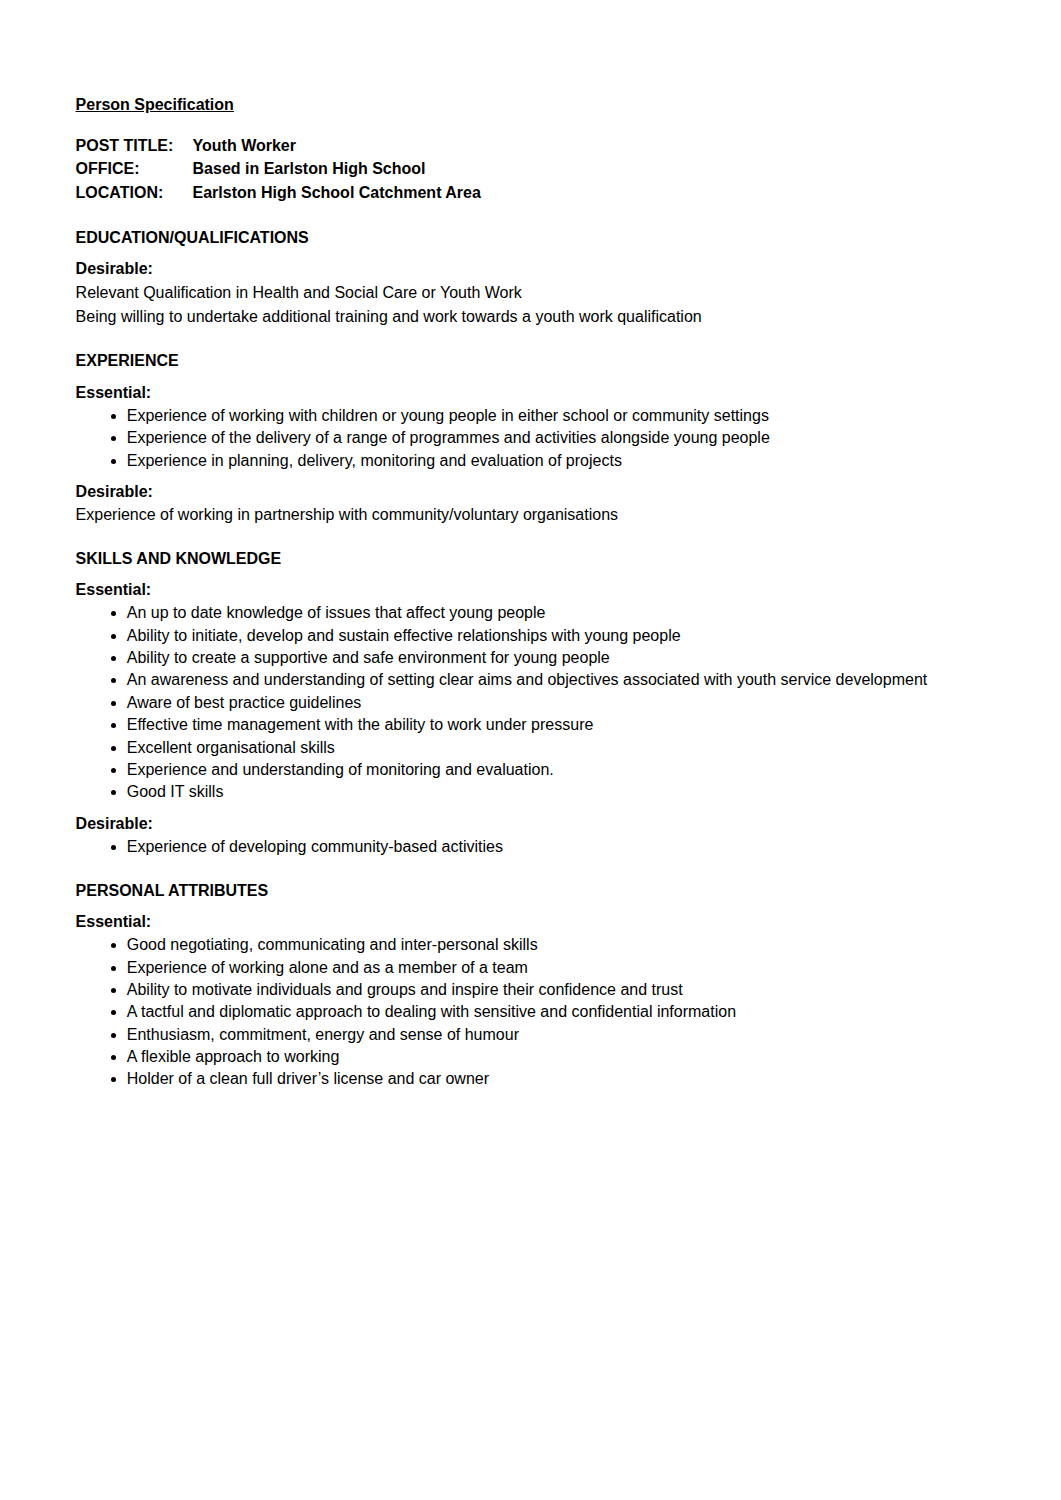Person Specification
| POST TITLE: | Youth Worker |
| OFFICE: | Based in Earlston High School |
| LOCATION: | Earlston High School Catchment Area |
Education/Qualifications
Desirable:
Relevant Qualification in Health and Social Care or Youth Work
Being willing to undertake additional training and work towards a youth work qualification
Experience
Essential:
Experience of working with children or young people in either school or community settings
Experience of the delivery of a range of programmes and activities alongside young people
Experience in planning, delivery, monitoring and evaluation of projects
Desirable:
Experience of working in partnership with community/voluntary organisations
Skills and Knowledge
Essential:
An up to date knowledge of issues that affect young people
Ability to initiate, develop and sustain effective relationships with young people
Ability to create a supportive and safe environment for young people
An awareness and understanding of setting clear aims and objectives associated with youth service development
Aware of best practice guidelines
Effective time management with the ability to work under pressure
Excellent organisational skills
Experience and understanding of monitoring and evaluation.
Good IT skills
Desirable:
Experience of developing community-based activities
Personal Attributes
Essential:
Good negotiating, communicating and inter-personal skills
Experience of working alone and as a member of a team
Ability to motivate individuals and groups and inspire their confidence and trust
A tactful and diplomatic approach to dealing with sensitive and confidential information
Enthusiasm, commitment, energy and sense of humour
A flexible approach to working
Holder of a clean full driver’s license and car owner